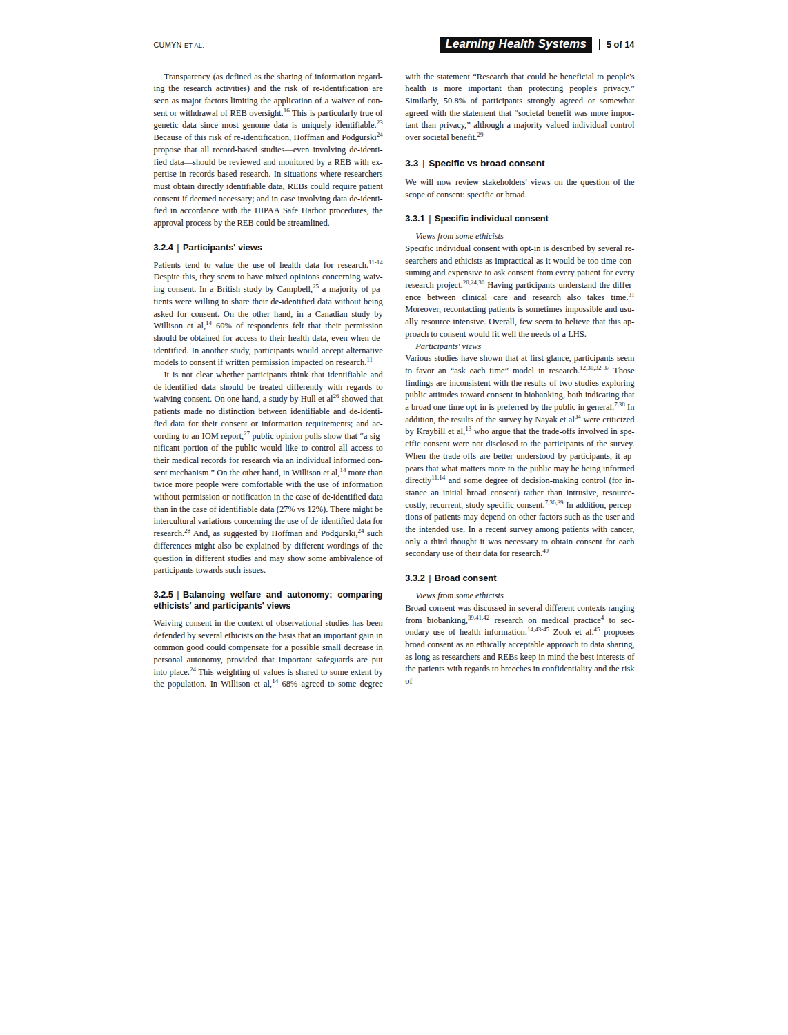CUMYN ET AL.
Learning Health Systems 5 of 14
Transparency (as defined as the sharing of information regarding the research activities) and the risk of re-identification are seen as major factors limiting the application of a waiver of consent or withdrawal of REB oversight.16 This is particularly true of genetic data since most genome data is uniquely identifiable.23 Because of this risk of re-identification, Hoffman and Podgurski24 propose that all record-based studies—even involving de-identified data—should be reviewed and monitored by a REB with expertise in records-based research. In situations where researchers must obtain directly identifiable data, REBs could require patient consent if deemed necessary; and in case involving data de-identified in accordance with the HIPAA Safe Harbor procedures, the approval process by the REB could be streamlined.
3.2.4|Participants' views
Patients tend to value the use of health data for research.11-14 Despite this, they seem to have mixed opinions concerning waiving consent. In a British study by Campbell,25 a majority of patients were willing to share their de-identified data without being asked for consent. On the other hand, in a Canadian study by Willison et al,14 60% of respondents felt that their permission should be obtained for access to their health data, even when de-identified. In another study, participants would accept alternative models to consent if written permission impacted on research.11
It is not clear whether participants think that identifiable and de-identified data should be treated differently with regards to waiving consent. On one hand, a study by Hull et al26 showed that patients made no distinction between identifiable and de-identified data for their consent or information requirements; and according to an IOM report,27 public opinion polls show that “a significant portion of the public would like to control all access to their medical records for research via an individual informed consent mechanism.” On the other hand, in Willison et al,14 more than twice more people were comfortable with the use of information without permission or notification in the case of de-identified data than in the case of identifiable data (27% vs 12%). There might be intercultural variations concerning the use of de-identified data for research.28 And, as suggested by Hoffman and Podgurski,24 such differences might also be explained by different wordings of the question in different studies and may show some ambivalence of participants towards such issues.
3.2.5|Balancing welfare and autonomy: comparing ethicists' and participants' views
Waiving consent in the context of observational studies has been defended by several ethicists on the basis that an important gain in common good could compensate for a possible small decrease in personal autonomy, provided that important safeguards are put into place.24 This weighting of values is shared to some extent by the population. In Willison et al,14 68% agreed to some degree with the statement “Research that could be beneficial to people's health is more important than protecting people's privacy.” Similarly, 50.8% of participants strongly agreed or somewhat agreed with the statement that “societal benefit was more important than privacy,” although a majority valued individual control over societal benefit.29
3.3|Specific vs broad consent
We will now review stakeholders' views on the question of the scope of consent: specific or broad.
3.3.1|Specific individual consent
Views from some ethicists
Specific individual consent with opt-in is described by several researchers and ethicists as impractical as it would be too time-consuming and expensive to ask consent from every patient for every research project.20,24,30 Having participants understand the difference between clinical care and research also takes time.31 Moreover, recontacting patients is sometimes impossible and usually resource intensive. Overall, few seem to believe that this approach to consent would fit well the needs of a LHS.
Participants' views
Various studies have shown that at first glance, participants seem to favor an “ask each time” model in research.12,30,32-37 Those findings are inconsistent with the results of two studies exploring public attitudes toward consent in biobanking, both indicating that a broad one-time opt-in is preferred by the public in general.7,38 In addition, the results of the survey by Nayak et al34 were criticized by Kraybill et al,13 who argue that the trade-offs involved in specific consent were not disclosed to the participants of the survey. When the trade-offs are better understood by participants, it appears that what matters more to the public may be being informed directly11,14 and some degree of decision-making control (for instance an initial broad consent) rather than intrusive, resource-costly, recurrent, study-specific consent.7,36,39 In addition, perceptions of patients may depend on other factors such as the user and the intended use. In a recent survey among patients with cancer, only a third thought it was necessary to obtain consent for each secondary use of their data for research.40
3.3.2|Broad consent
Views from some ethicists
Broad consent was discussed in several different contexts ranging from biobanking,39,41,42 research on medical practice4 to secondary use of health information.14,43-45 Zook et al.45 proposes broad consent as an ethically acceptable approach to data sharing, as long as researchers and REBs keep in mind the best interests of the patients with regards to breeches in confidentiality and the risk of